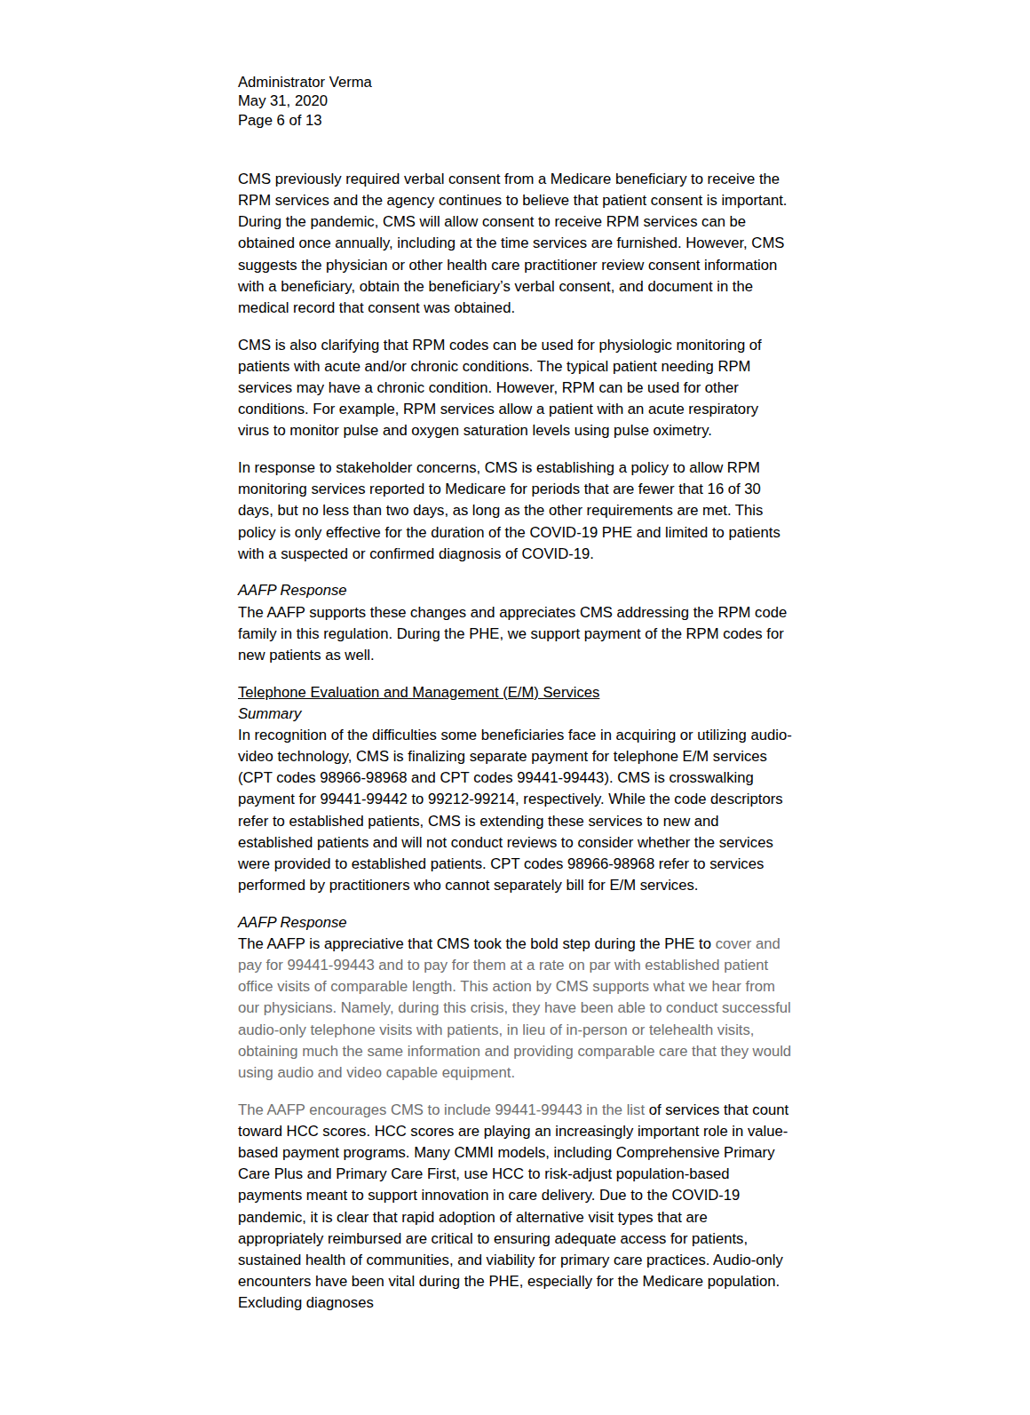Administrator Verma
May 31, 2020
Page 6 of 13
CMS previously required verbal consent from a Medicare beneficiary to receive the RPM services and the agency continues to believe that patient consent is important. During the pandemic, CMS will allow consent to receive RPM services can be obtained once annually, including at the time services are furnished. However, CMS suggests the physician or other health care practitioner review consent information with a beneficiary, obtain the beneficiary’s verbal consent, and document in the medical record that consent was obtained.
CMS is also clarifying that RPM codes can be used for physiologic monitoring of patients with acute and/or chronic conditions. The typical patient needing RPM services may have a chronic condition. However, RPM can be used for other conditions. For example, RPM services allow a patient with an acute respiratory virus to monitor pulse and oxygen saturation levels using pulse oximetry.
In response to stakeholder concerns, CMS is establishing a policy to allow RPM monitoring services reported to Medicare for periods that are fewer that 16 of 30 days, but no less than two days, as long as the other requirements are met. This policy is only effective for the duration of the COVID-19 PHE and limited to patients with a suspected or confirmed diagnosis of COVID-19.
AAFP Response
The AAFP supports these changes and appreciates CMS addressing the RPM code family in this regulation. During the PHE, we support payment of the RPM codes for new patients as well.
Telephone Evaluation and Management (E/M) Services
Summary
In recognition of the difficulties some beneficiaries face in acquiring or utilizing audio-video technology, CMS is finalizing separate payment for telephone E/M services (CPT codes 98966-98968 and CPT codes 99441-99443). CMS is crosswalking payment for 99441-99442 to 99212-99214, respectively. While the code descriptors refer to established patients, CMS is extending these services to new and established patients and will not conduct reviews to consider whether the services were provided to established patients. CPT codes 98966-98968 refer to services performed by practitioners who cannot separately bill for E/M services.
AAFP Response
The AAFP is appreciative that CMS took the bold step during the PHE to cover and pay for 99441-99443 and to pay for them at a rate on par with established patient office visits of comparable length. This action by CMS supports what we hear from our physicians. Namely, during this crisis, they have been able to conduct successful audio-only telephone visits with patients, in lieu of in-person or telehealth visits, obtaining much the same information and providing comparable care that they would using audio and video capable equipment.
The AAFP encourages CMS to include 99441-99443 in the list of services that count toward HCC scores. HCC scores are playing an increasingly important role in value-based payment programs. Many CMMI models, including Comprehensive Primary Care Plus and Primary Care First, use HCC to risk-adjust population-based payments meant to support innovation in care delivery. Due to the COVID-19 pandemic, it is clear that rapid adoption of alternative visit types that are appropriately reimbursed are critical to ensuring adequate access for patients, sustained health of communities, and viability for primary care practices. Audio-only encounters have been vital during the PHE, especially for the Medicare population. Excluding diagnoses